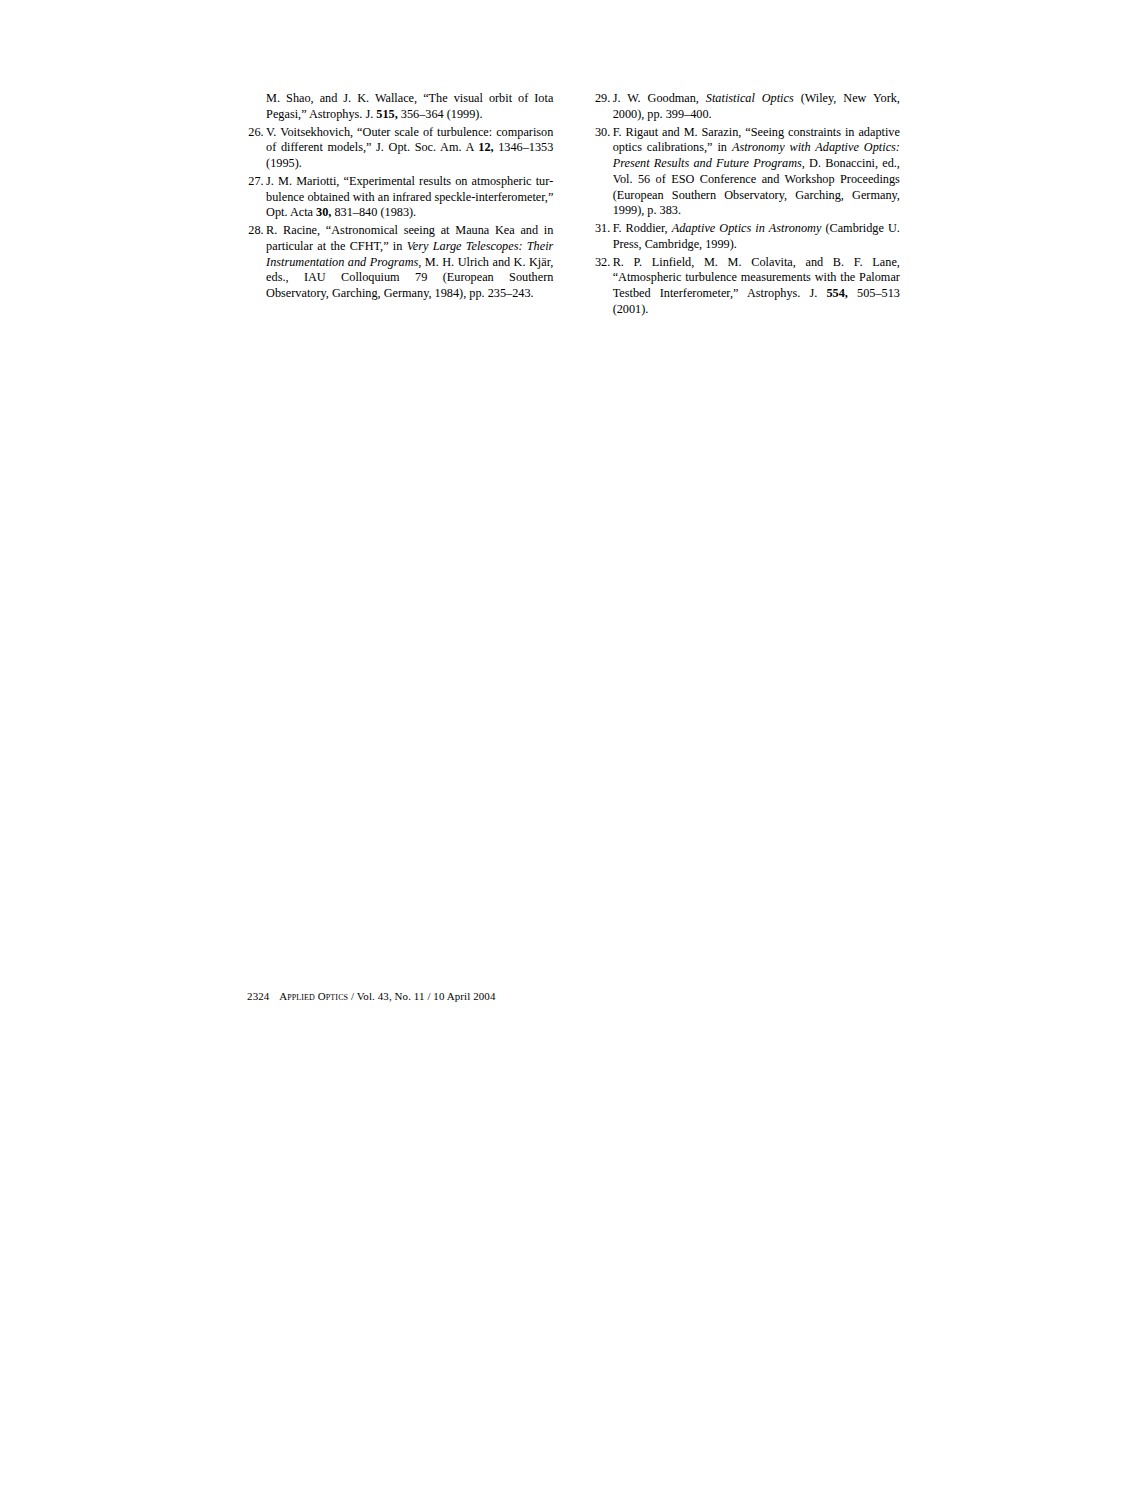M. Shao, and J. K. Wallace, “The visual orbit of Iota Pegasi,” Astrophys. J. 515, 356–364 (1999).
26. V. Voitsekhovich, “Outer scale of turbulence: comparison of different models,” J. Opt. Soc. Am. A 12, 1346–1353 (1995).
27. J. M. Mariotti, “Experimental results on atmospheric turbulence obtained with an infrared speckle-interferometer,” Opt. Acta 30, 831–840 (1983).
28. R. Racine, “Astronomical seeing at Mauna Kea and in particular at the CFHT,” in Very Large Telescopes: Their Instrumentation and Programs, M. H. Ulrich and K. Kjär, eds., IAU Colloquium 79 (European Southern Observatory, Garching, Germany, 1984), pp. 235–243.
29. J. W. Goodman, Statistical Optics (Wiley, New York, 2000), pp. 399–400.
30. F. Rigaut and M. Sarazin, “Seeing constraints in adaptive optics calibrations,” in Astronomy with Adaptive Optics: Present Results and Future Programs, D. Bonaccini, ed., Vol. 56 of ESO Conference and Workshop Proceedings (European Southern Observatory, Garching, Germany, 1999), p. 383.
31. F. Roddier, Adaptive Optics in Astronomy (Cambridge U. Press, Cambridge, 1999).
32. R. P. Linfield, M. M. Colavita, and B. F. Lane, “Atmospheric turbulence measurements with the Palomar Testbed Interferometer,” Astrophys. J. 554, 505–513 (2001).
2324 Applied Optics / Vol. 43, No. 11 / 10 April 2004